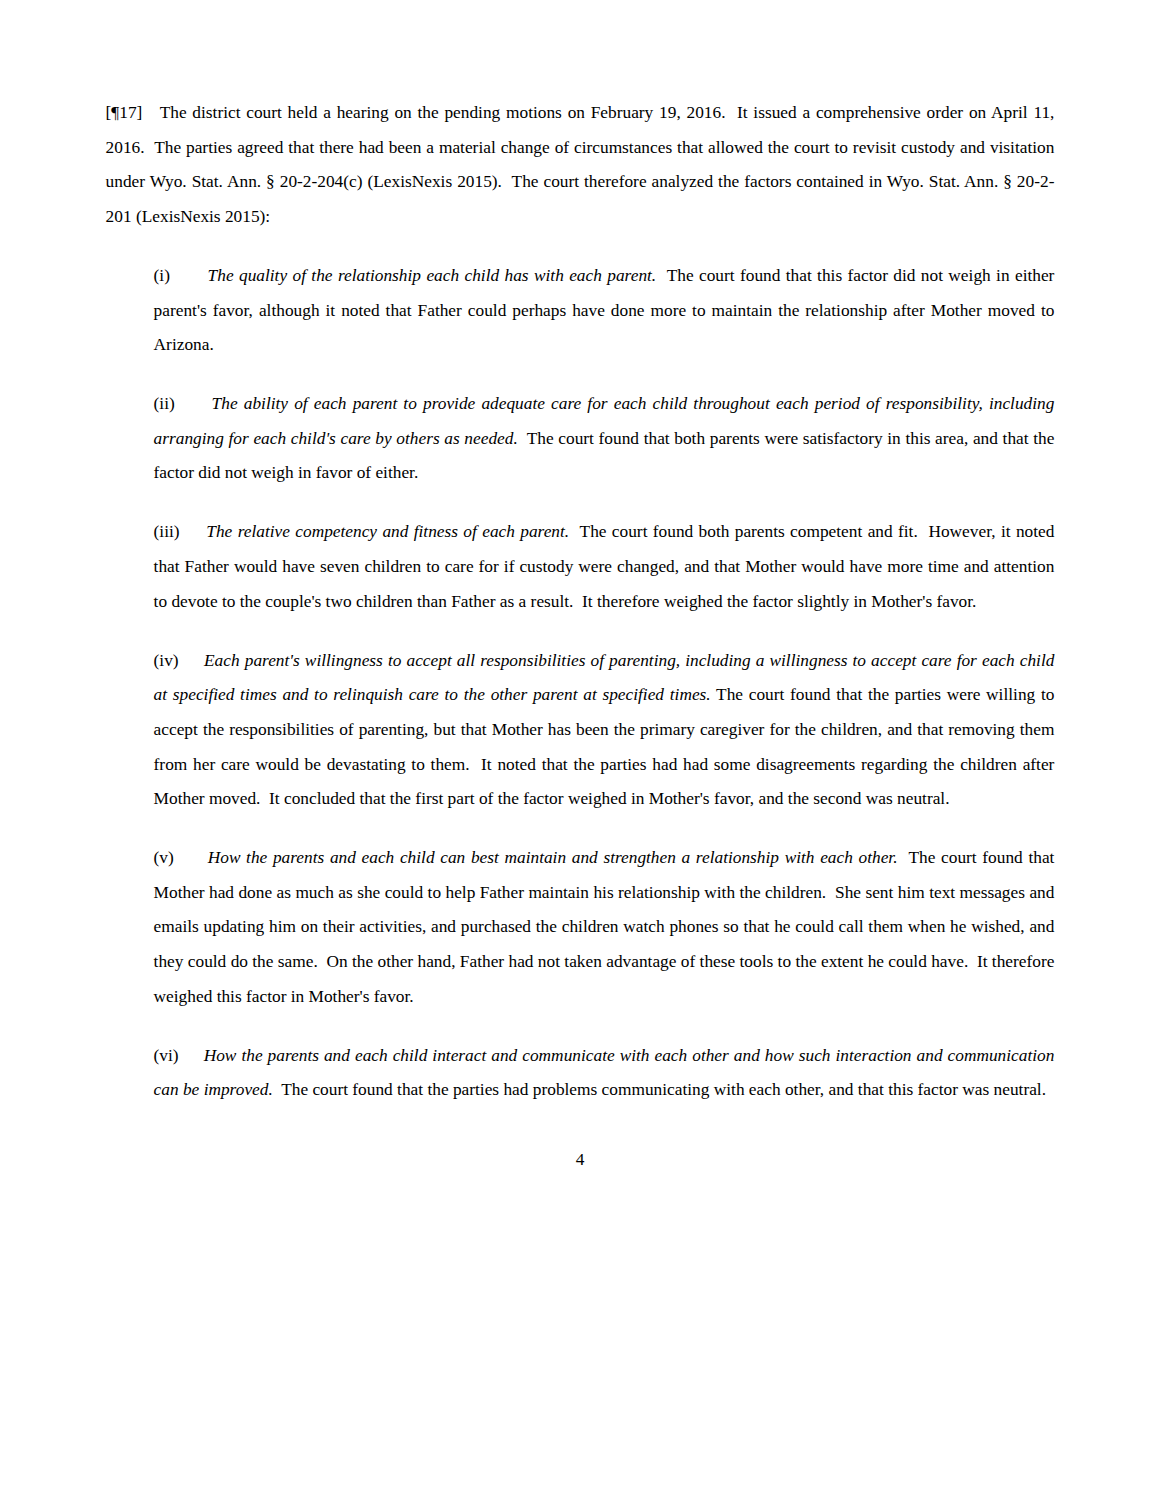[¶17] The district court held a hearing on the pending motions on February 19, 2016. It issued a comprehensive order on April 11, 2016. The parties agreed that there had been a material change of circumstances that allowed the court to revisit custody and visitation under Wyo. Stat. Ann. § 20-2-204(c) (LexisNexis 2015). The court therefore analyzed the factors contained in Wyo. Stat. Ann. § 20-2-201 (LexisNexis 2015):
(i) The quality of the relationship each child has with each parent. The court found that this factor did not weigh in either parent's favor, although it noted that Father could perhaps have done more to maintain the relationship after Mother moved to Arizona.
(ii) The ability of each parent to provide adequate care for each child throughout each period of responsibility, including arranging for each child's care by others as needed. The court found that both parents were satisfactory in this area, and that the factor did not weigh in favor of either.
(iii) The relative competency and fitness of each parent. The court found both parents competent and fit. However, it noted that Father would have seven children to care for if custody were changed, and that Mother would have more time and attention to devote to the couple's two children than Father as a result. It therefore weighed the factor slightly in Mother's favor.
(iv) Each parent's willingness to accept all responsibilities of parenting, including a willingness to accept care for each child at specified times and to relinquish care to the other parent at specified times. The court found that the parties were willing to accept the responsibilities of parenting, but that Mother has been the primary caregiver for the children, and that removing them from her care would be devastating to them. It noted that the parties had had some disagreements regarding the children after Mother moved. It concluded that the first part of the factor weighed in Mother's favor, and the second was neutral.
(v) How the parents and each child can best maintain and strengthen a relationship with each other. The court found that Mother had done as much as she could to help Father maintain his relationship with the children. She sent him text messages and emails updating him on their activities, and purchased the children watch phones so that he could call them when he wished, and they could do the same. On the other hand, Father had not taken advantage of these tools to the extent he could have. It therefore weighed this factor in Mother's favor.
(vi) How the parents and each child interact and communicate with each other and how such interaction and communication can be improved. The court found that the parties had problems communicating with each other, and that this factor was neutral.
4